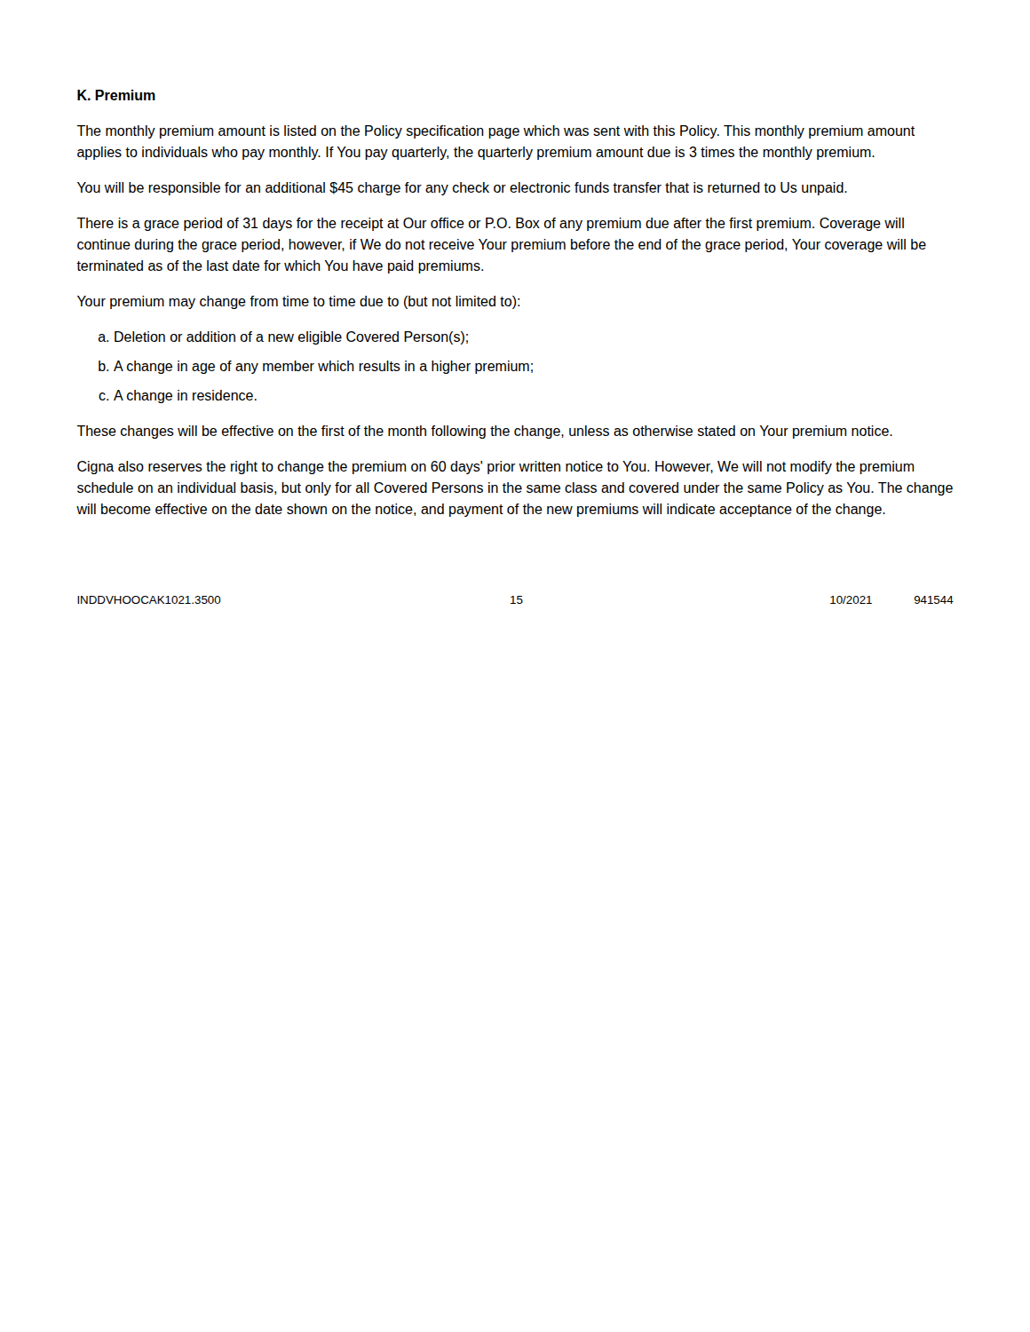K. Premium
The monthly premium amount is listed on the Policy specification page which was sent with this Policy. This monthly premium amount applies to individuals who pay monthly. If You pay quarterly, the quarterly premium amount due is 3 times the monthly premium.
You will be responsible for an additional $45 charge for any check or electronic funds transfer that is returned to Us unpaid.
There is a grace period of 31 days for the receipt at Our office or P.O. Box of any premium due after the first premium. Coverage will continue during the grace period, however, if We do not receive Your premium before the end of the grace period, Your coverage will be terminated as of the last date for which You have paid premiums.
Your premium may change from time to time due to (but not limited to):
Deletion or addition of a new eligible Covered Person(s);
A change in age of any member which results in a higher premium;
A change in residence.
These changes will be effective on the first of the month following the change, unless as otherwise stated on Your premium notice.
Cigna also reserves the right to change the premium on 60 days' prior written notice to You. However, We will not modify the premium schedule on an individual basis, but only for all Covered Persons in the same class and covered under the same Policy as You. The change will become effective on the date shown on the notice, and payment of the new premiums will indicate acceptance of the change.
INDDVHOOCAK1021.3500
15
10/2021941544